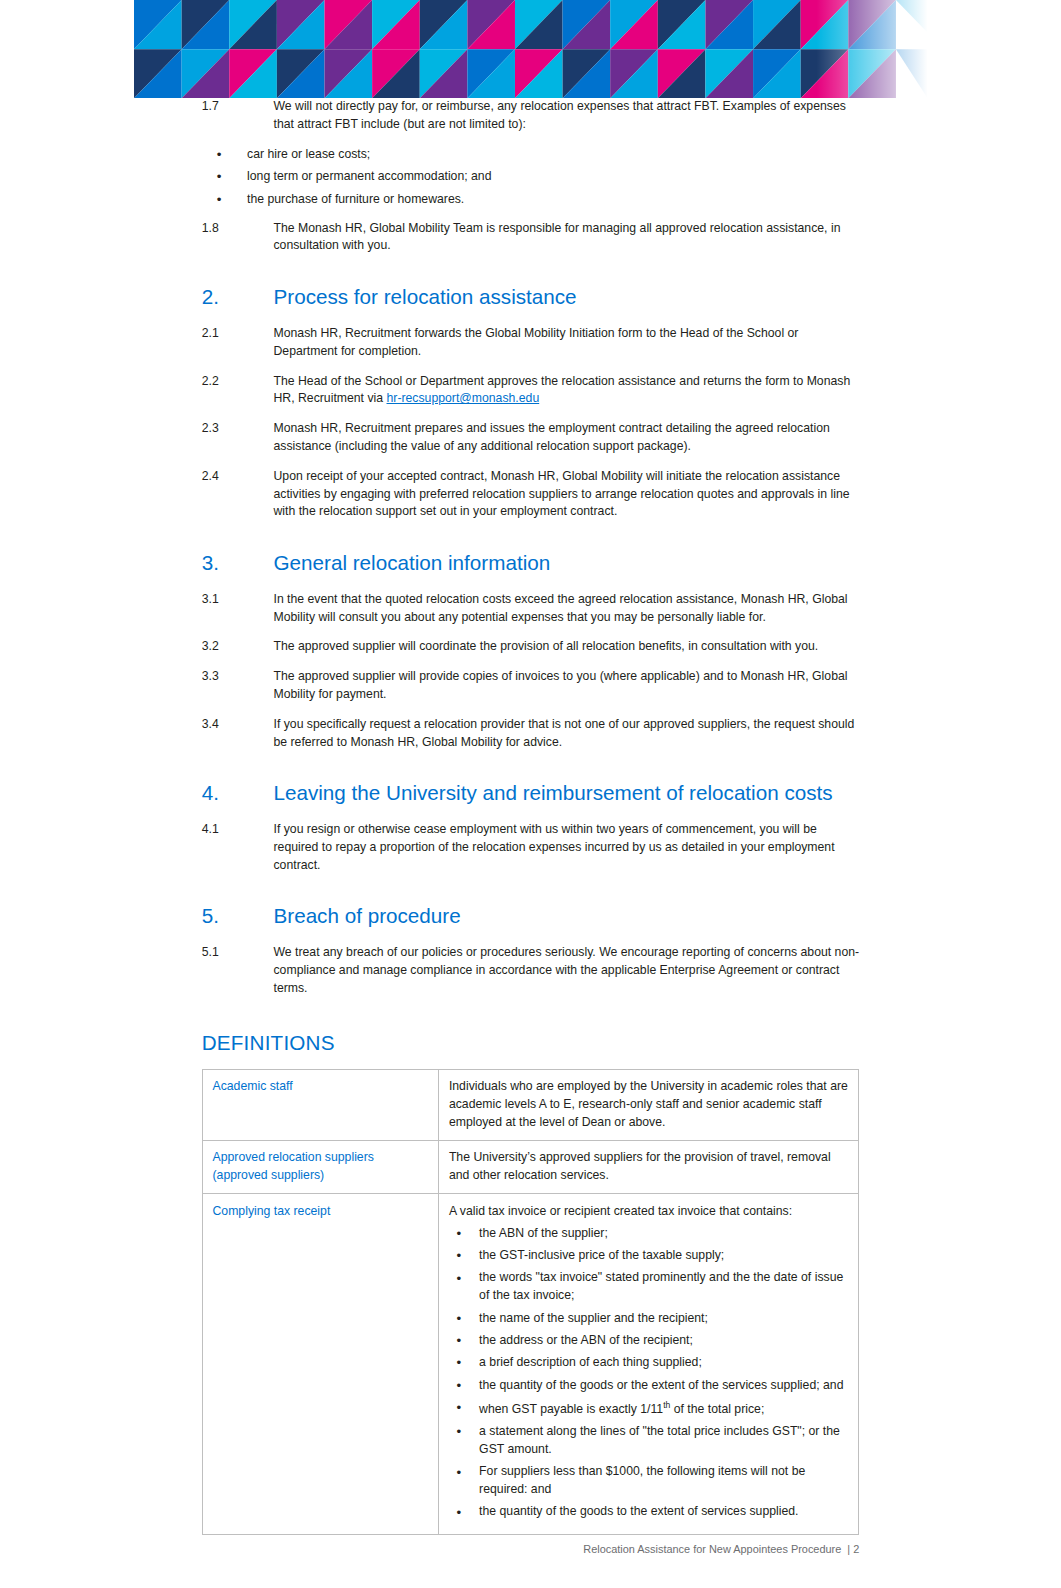1.7
We will not directly pay for, or reimburse, any relocation expenses that attract FBT. Examples of expenses that attract FBT include (but are not limited to):
car hire or lease costs;
long term or permanent accommodation; and
the purchase of furniture or homewares.
1.8
The Monash HR, Global Mobility Team is responsible for managing all approved relocation assistance, in consultation with you.
2. Process for relocation assistance
2.1
Monash HR, Recruitment forwards the Global Mobility Initiation form to the Head of the School or Department for completion.
2.2
The Head of the School or Department approves the relocation assistance and returns the form to Monash HR, Recruitment via hr-recsupport@monash.edu
2.3
Monash HR, Recruitment prepares and issues the employment contract detailing the agreed relocation assistance (including the value of any additional relocation support package).
2.4
Upon receipt of your accepted contract, Monash HR, Global Mobility will initiate the relocation assistance activities by engaging with preferred relocation suppliers to arrange relocation quotes and approvals in line with the relocation support set out in your employment contract.
3. General relocation information
3.1
In the event that the quoted relocation costs exceed the agreed relocation assistance, Monash HR, Global Mobility will consult you about any potential expenses that you may be personally liable for.
3.2
The approved supplier will coordinate the provision of all relocation benefits, in consultation with you.
3.3
The approved supplier will provide copies of invoices to you (where applicable) and to Monash HR, Global Mobility for payment.
3.4
If you specifically request a relocation provider that is not one of our approved suppliers, the request should be referred to Monash HR, Global Mobility for advice.
4. Leaving the University and reimbursement of relocation costs
4.1
If you resign or otherwise cease employment with us within two years of commencement, you will be required to repay a proportion of the relocation expenses incurred by us as detailed in your employment contract.
5. Breach of procedure
5.1
We treat any breach of our policies or procedures seriously. We encourage reporting of concerns about non-compliance and manage compliance in accordance with the applicable Enterprise Agreement or contract terms.
DEFINITIONS
| Academic staff | Individuals who are employed by the University in academic roles that are academic levels A to E, research-only staff and senior academic staff employed at the level of Dean or above. |
| Approved relocation suppliers (approved suppliers) | The University’s approved suppliers for the provision of travel, removal and other relocation services. |
| Complying tax receipt | A valid tax invoice or recipient created tax invoice that contains: the ABN of the supplier; the GST-inclusive price of the taxable supply; the words "tax invoice" stated prominently and the the date of issue of the tax invoice; the name of the supplier and the recipient; the address or the ABN of the recipient; a brief description of each thing supplied; the quantity of the goods or the extent of the services supplied; and when GST payable is exactly 1/11 th of the total price; a statement along the lines of "the total price includes GST"; or the GST amount. For suppliers less than $1000, the following items will not be required: and the quantity of the goods to the extent of services supplied. |
Relocation Assistance for New Appointees Procedure | 2